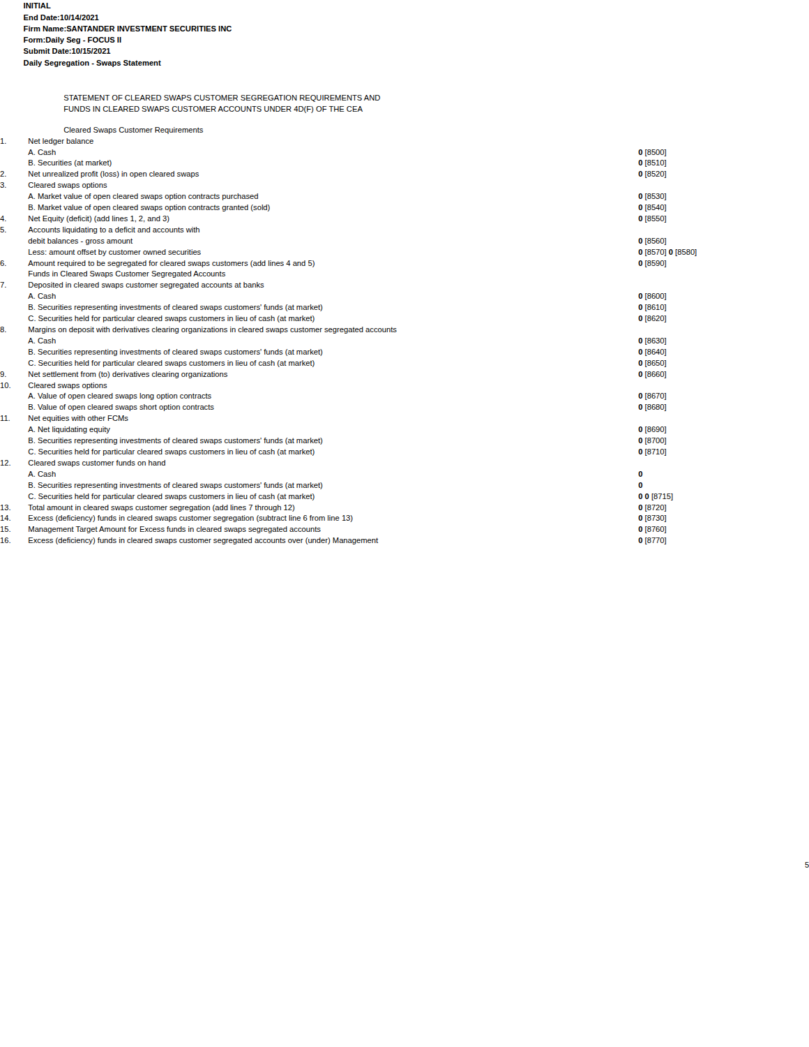INITIAL
End Date:10/14/2021
Firm Name:SANTANDER INVESTMENT SECURITIES INC
Form:Daily Seg - FOCUS II
Submit Date:10/15/2021
Daily Segregation - Swaps Statement
STATEMENT OF CLEARED SWAPS CUSTOMER SEGREGATION REQUIREMENTS AND
FUNDS IN CLEARED SWAPS CUSTOMER ACCOUNTS UNDER 4D(F) OF THE CEA
Cleared Swaps Customer Requirements
| 1. | Net ledger balance | |
| | A. Cash | 0 [8500] |
| | B. Securities (at market) | 0 [8510] |
| 2. | Net unrealized profit (loss) in open cleared swaps | 0 [8520] |
| 3. | Cleared swaps options | |
| | A. Market value of open cleared swaps option contracts purchased | 0 [8530] |
| | B. Market value of open cleared swaps option contracts granted (sold) | 0 [8540] |
| 4. | Net Equity (deficit) (add lines 1, 2, and 3) | 0 [8550] |
| 5. | Accounts liquidating to a deficit and accounts with | |
| | debit balances - gross amount | 0 [8560] |
| | Less: amount offset by customer owned securities | 0 [8570] 0 [8580] |
| 6. | Amount required to be segregated for cleared swaps customers (add lines 4 and 5) | 0 [8590] |
| | Funds in Cleared Swaps Customer Segregated Accounts | |
| 7. | Deposited in cleared swaps customer segregated accounts at banks | |
| | A. Cash | 0 [8600] |
| | B. Securities representing investments of cleared swaps customers' funds (at market) | 0 [8610] |
| | C. Securities held for particular cleared swaps customers in lieu of cash (at market) | 0 [8620] |
| 8. | Margins on deposit with derivatives clearing organizations in cleared swaps customer segregated accounts | |
| | A. Cash | 0 [8630] |
| | B. Securities representing investments of cleared swaps customers' funds (at market) | 0 [8640] |
| | C. Securities held for particular cleared swaps customers in lieu of cash (at market) | 0 [8650] |
| 9. | Net settlement from (to) derivatives clearing organizations | 0 [8660] |
| 10. | Cleared swaps options | |
| | A. Value of open cleared swaps long option contracts | 0 [8670] |
| | B. Value of open cleared swaps short option contracts | 0 [8680] |
| 11. | Net equities with other FCMs | |
| | A. Net liquidating equity | 0 [8690] |
| | B. Securities representing investments of cleared swaps customers' funds (at market) | 0 [8700] |
| | C. Securities held for particular cleared swaps customers in lieu of cash (at market) | 0 [8710] |
| 12. | Cleared swaps customer funds on hand | |
| | A. Cash | 0 |
| | B. Securities representing investments of cleared swaps customers' funds (at market) | 0 |
| | C. Securities held for particular cleared swaps customers in lieu of cash (at market) | 0 0 [8715] |
| 13. | Total amount in cleared swaps customer segregation (add lines 7 through 12) | 0 [8720] |
| 14. | Excess (deficiency) funds in cleared swaps customer segregation (subtract line 6 from line 13) | 0 [8730] |
| 15. | Management Target Amount for Excess funds in cleared swaps segregated accounts | 0 [8760] |
| 16. | Excess (deficiency) funds in cleared swaps customer segregated accounts over (under) Management | 0 [8770] |
5